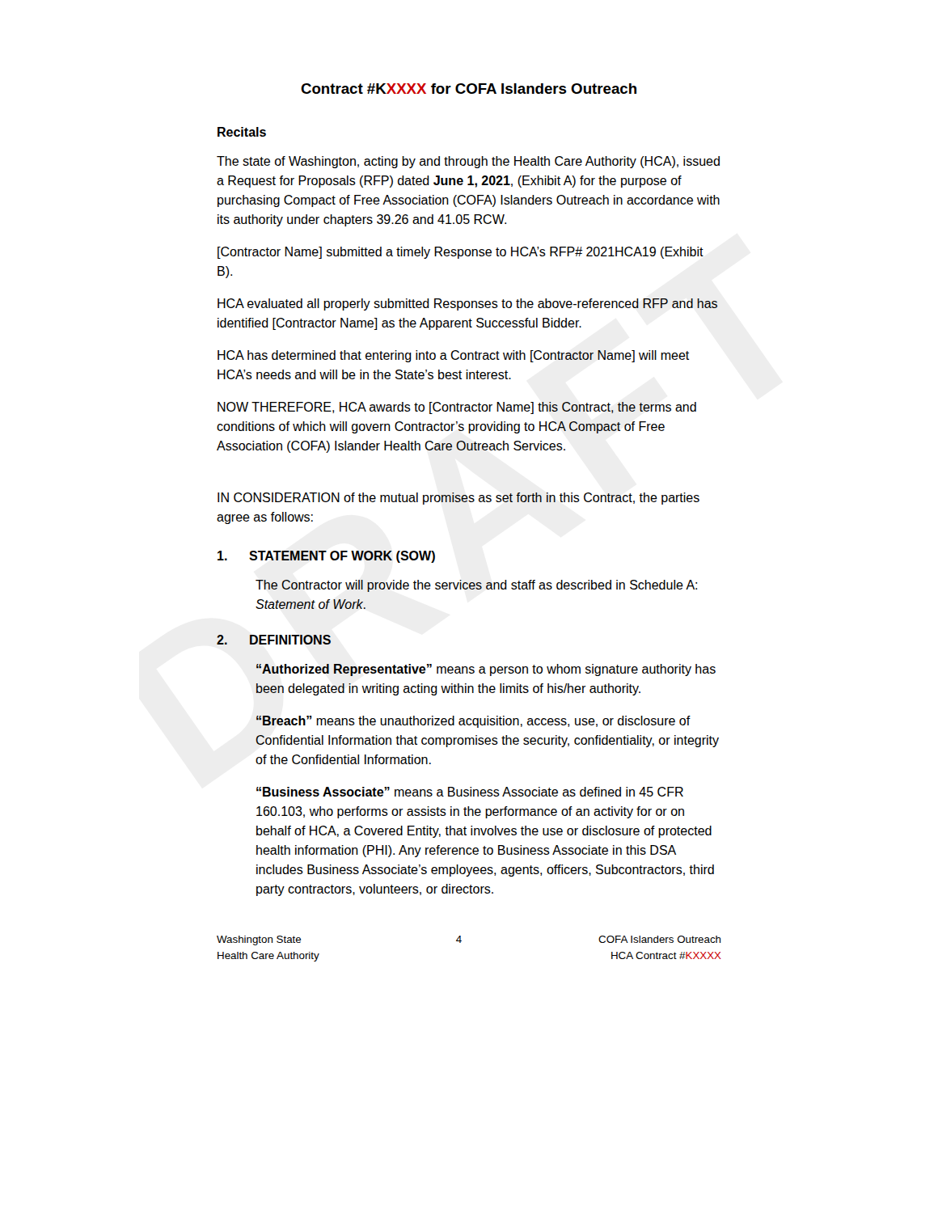DRAFT
Contract #KXXXX for COFA Islanders Outreach
Recitals
The state of Washington, acting by and through the Health Care Authority (HCA), issued a Request for Proposals (RFP) dated June 1, 2021, (Exhibit A) for the purpose of purchasing Compact of Free Association (COFA) Islanders Outreach in accordance with its authority under chapters 39.26 and 41.05 RCW.
[Contractor Name] submitted a timely Response to HCA’s RFP# 2021HCA19 (Exhibit B).
HCA evaluated all properly submitted Responses to the above-referenced RFP and has identified [Contractor Name] as the Apparent Successful Bidder.
HCA has determined that entering into a Contract with [Contractor Name] will meet HCA’s needs and will be in the State’s best interest.
NOW THEREFORE, HCA awards to [Contractor Name] this Contract, the terms and conditions of which will govern Contractor’s providing to HCA Compact of Free Association (COFA) Islander Health Care Outreach Services.
IN CONSIDERATION of the mutual promises as set forth in this Contract, the parties agree as follows:
Statement of Work (SOW)
The Contractor will provide the services and staff as described in Schedule A: Statement of Work.
Definitions
“Authorized Representative” means a person to whom signature authority has been delegated in writing acting within the limits of his/her authority.
“Breach” means the unauthorized acquisition, access, use, or disclosure of Confidential Information that compromises the security, confidentiality, or integrity of the Confidential Information.
“Business Associate” means a Business Associate as defined in 45 CFR 160.103, who performs or assists in the performance of an activity for or on behalf of HCA, a Covered Entity, that involves the use or disclosure of protected health information (PHI). Any reference to Business Associate in this DSA includes Business Associate’s employees, agents, officers, Subcontractors, third party contractors, volunteers, or directors.
Washington State Health Care Authority
4
COFA Islanders Outreach HCA Contract #KXXXX